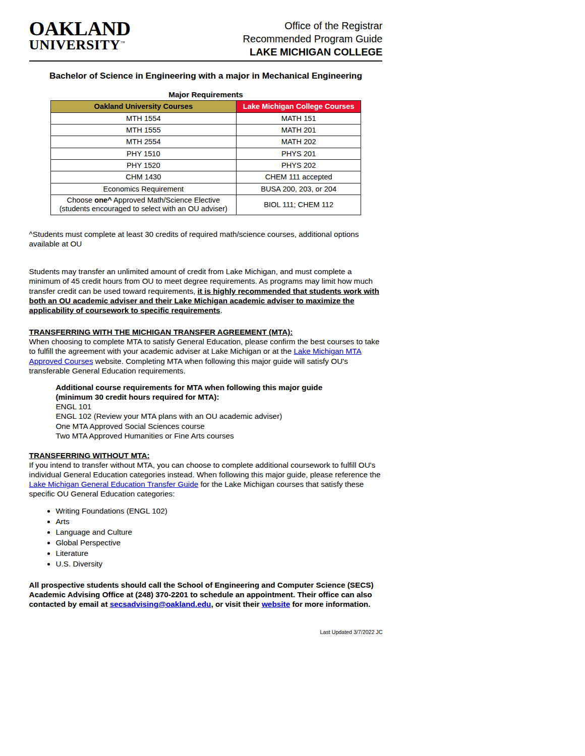OAKLAND UNIVERSITY™
Office of the Registrar
Recommended Program Guide
LAKE MICHIGAN COLLEGE
Bachelor of Science in Engineering with a major in Mechanical Engineering
Major Requirements
| Oakland University Courses | Lake Michigan College Courses |
| --- | --- |
| MTH 1554 | MATH 151 |
| MTH 1555 | MATH 201 |
| MTH 2554 | MATH 202 |
| PHY 1510 | PHYS 201 |
| PHY 1520 | PHYS 202 |
| CHM 1430 | CHEM 111 accepted |
| Economics Requirement | BUSA 200, 203, or 204 |
| Choose one^ Approved Math/Science Elective (students encouraged to select with an OU adviser) | BIOL 111; CHEM 112 |
^Students must complete at least 30 credits of required math/science courses, additional options available at OU
Students may transfer an unlimited amount of credit from Lake Michigan, and must complete a minimum of 45 credit hours from OU to meet degree requirements. As programs may limit how much transfer credit can be used toward requirements, it is highly recommended that students work with both an OU academic adviser and their Lake Michigan academic adviser to maximize the applicability of coursework to specific requirements.
TRANSFERRING WITH THE MICHIGAN TRANSFER AGREEMENT (MTA):
When choosing to complete MTA to satisfy General Education, please confirm the best courses to take to fulfill the agreement with your academic adviser at Lake Michigan or at the Lake Michigan MTA Approved Courses website. Completing MTA when following this major guide will satisfy OU's transferable General Education requirements.
Additional course requirements for MTA when following this major guide
(minimum 30 credit hours required for MTA):
ENGL 101
ENGL 102 (Review your MTA plans with an OU academic adviser)
One MTA Approved Social Sciences course
Two MTA Approved Humanities or Fine Arts courses
TRANSFERRING WITHOUT MTA:
If you intend to transfer without MTA, you can choose to complete additional coursework to fulfill OU's individual General Education categories instead. When following this major guide, please reference the Lake Michigan General Education Transfer Guide for the Lake Michigan courses that satisfy these specific OU General Education categories:
Writing Foundations (ENGL 102)
Arts
Language and Culture
Global Perspective
Literature
U.S. Diversity
All prospective students should call the School of Engineering and Computer Science (SECS) Academic Advising Office at (248) 370-2201 to schedule an appointment. Their office can also contacted by email at secsadvising@oakland.edu, or visit their website for more information.
Last Updated 3/7/2022 JC